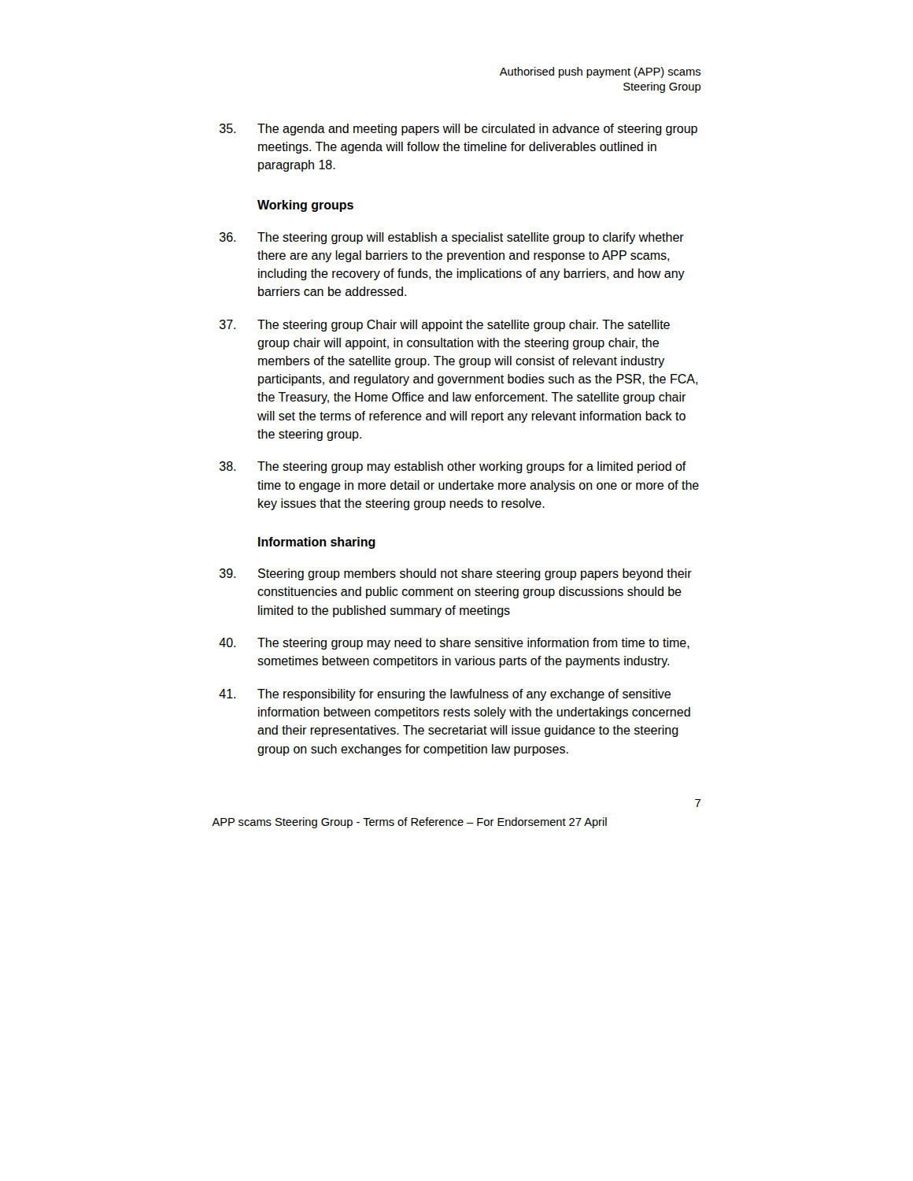Authorised push payment (APP) scams
Steering Group
35. The agenda and meeting papers will be circulated in advance of steering group meetings. The agenda will follow the timeline for deliverables outlined in paragraph 18.
Working groups
36. The steering group will establish a specialist satellite group to clarify whether there are any legal barriers to the prevention and response to APP scams, including the recovery of funds, the implications of any barriers, and how any barriers can be addressed.
37. The steering group Chair will appoint the satellite group chair. The satellite group chair will appoint, in consultation with the steering group chair, the members of the satellite group. The group will consist of relevant industry participants, and regulatory and government bodies such as the PSR, the FCA, the Treasury, the Home Office and law enforcement. The satellite group chair will set the terms of reference and will report any relevant information back to the steering group.
38. The steering group may establish other working groups for a limited period of time to engage in more detail or undertake more analysis on one or more of the key issues that the steering group needs to resolve.
Information sharing
39. Steering group members should not share steering group papers beyond their constituencies and public comment on steering group discussions should be limited to the published summary of meetings
40. The steering group may need to share sensitive information from time to time, sometimes between competitors in various parts of the payments industry.
41. The responsibility for ensuring the lawfulness of any exchange of sensitive information between competitors rests solely with the undertakings concerned and their representatives. The secretariat will issue guidance to the steering group on such exchanges for competition law purposes.
7
APP scams Steering Group - Terms of Reference – For Endorsement 27 April